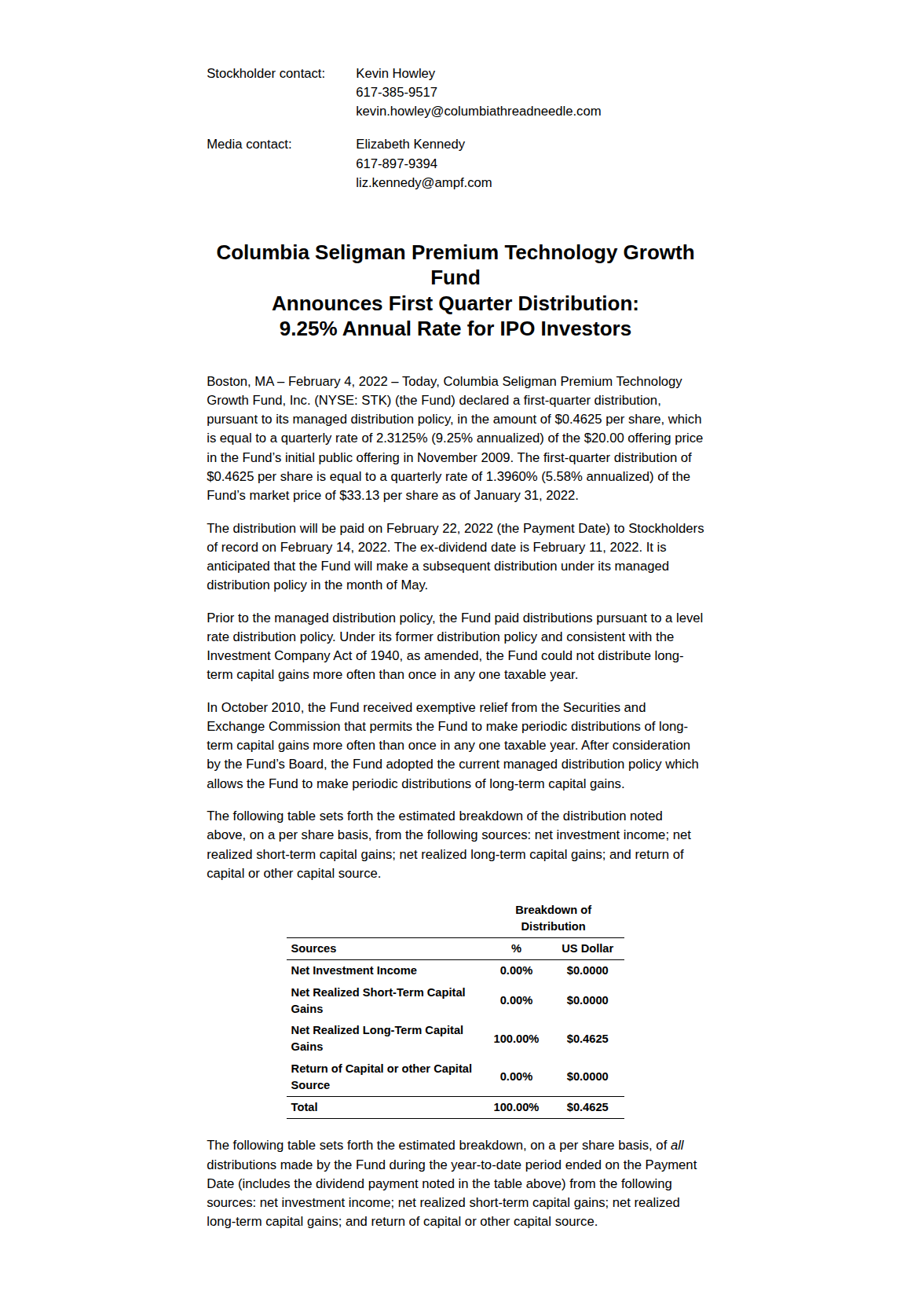| Stockholder contact: | Kevin Howley 617-385-9517 kevin.howley@columbiathreadneedle.com |
| Media contact: | Elizabeth Kennedy 617-897-9394 liz.kennedy@ampf.com |
Columbia Seligman Premium Technology Growth Fund
Announces First Quarter Distribution:
9.25% Annual Rate for IPO Investors
Boston, MA – February 4, 2022 – Today, Columbia Seligman Premium Technology Growth Fund, Inc. (NYSE: STK) (the Fund) declared a first-quarter distribution, pursuant to its managed distribution policy, in the amount of $0.4625 per share, which is equal to a quarterly rate of 2.3125% (9.25% annualized) of the $20.00 offering price in the Fund’s initial public offering in November 2009. The first-quarter distribution of $0.4625 per share is equal to a quarterly rate of 1.3960% (5.58% annualized) of the Fund’s market price of $33.13 per share as of January 31, 2022.
The distribution will be paid on February 22, 2022 (the Payment Date) to Stockholders of record on February 14, 2022. The ex-dividend date is February 11, 2022. It is anticipated that the Fund will make a subsequent distribution under its managed distribution policy in the month of May.
Prior to the managed distribution policy, the Fund paid distributions pursuant to a level rate distribution policy. Under its former distribution policy and consistent with the Investment Company Act of 1940, as amended, the Fund could not distribute long-term capital gains more often than once in any one taxable year.
In October 2010, the Fund received exemptive relief from the Securities and Exchange Commission that permits the Fund to make periodic distributions of long-term capital gains more often than once in any one taxable year. After consideration by the Fund’s Board, the Fund adopted the current managed distribution policy which allows the Fund to make periodic distributions of long-term capital gains.
The following table sets forth the estimated breakdown of the distribution noted above, on a per share basis, from the following sources: net investment income; net realized short-term capital gains; net realized long-term capital gains; and return of capital or other capital source.
| | Breakdown of Distribution |
| --- | --- |
| Sources | % | US Dollar |
| Net Investment Income | 0.00% | $0.0000 |
| Net Realized Short-Term Capital Gains | 0.00% | $0.0000 |
| Net Realized Long-Term Capital Gains | 100.00% | $0.4625 |
| Return of Capital or other Capital Source | 0.00% | $0.0000 |
| Total | 100.00% | $0.4625 |
The following table sets forth the estimated breakdown, on a per share basis, of all distributions made by the Fund during the year-to-date period ended on the Payment Date (includes the dividend payment noted in the table above) from the following sources: net investment income; net realized short-term capital gains; net realized long-term capital gains; and return of capital or other capital source.